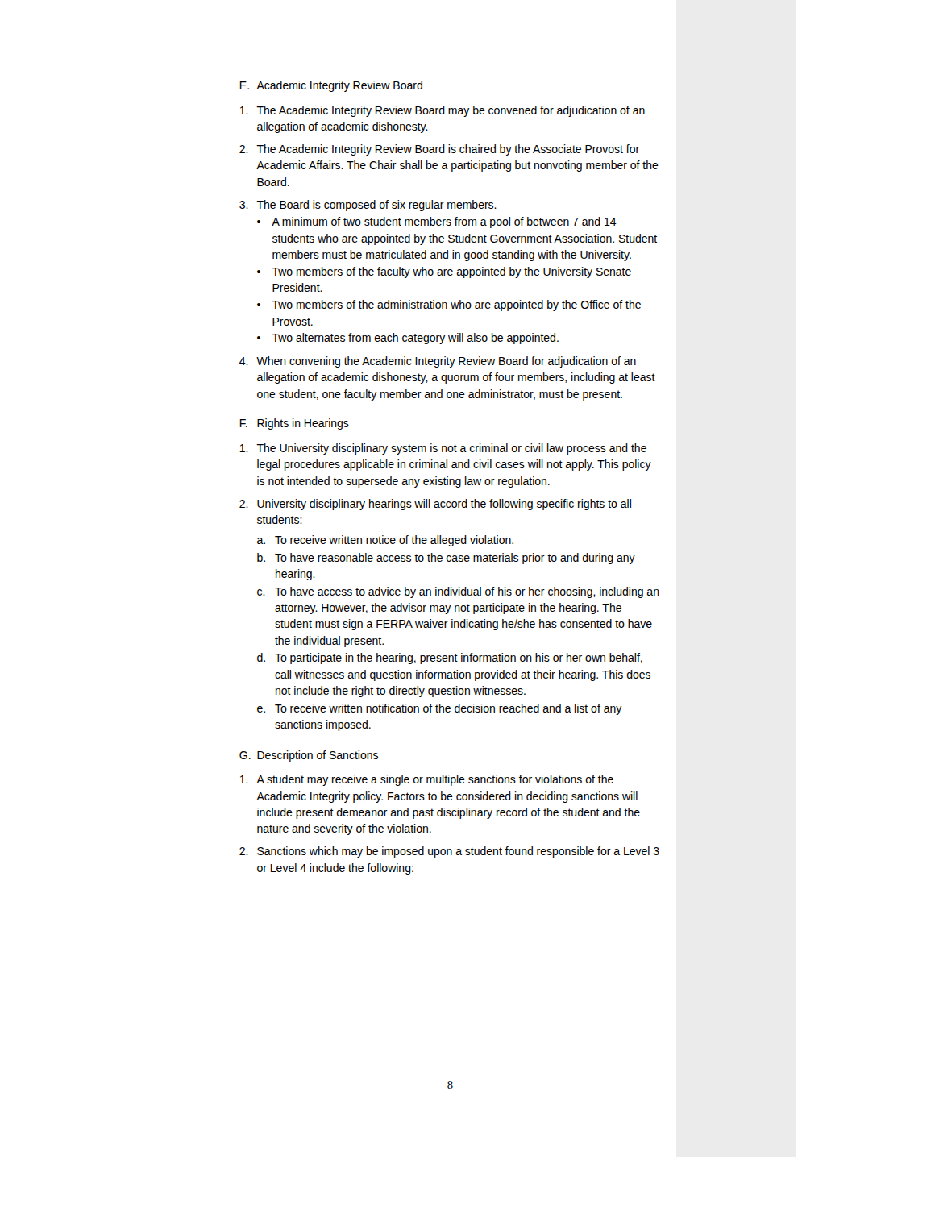E. Academic Integrity Review Board
1. The Academic Integrity Review Board may be convened for adjudication of an allegation of academic dishonesty.
2. The Academic Integrity Review Board is chaired by the Associate Provost for Academic Affairs. The Chair shall be a participating but nonvoting member of the Board.
3. The Board is composed of six regular members.
•A minimum of two student members from a pool of between 7 and 14 students who are appointed by the Student Government Association. Student members must be matriculated and in good standing with the University.
•Two members of the faculty who are appointed by the University Senate President.
•Two members of the administration who are appointed by the Office of the Provost.
•Two alternates from each category will also be appointed.
4. When convening the Academic Integrity Review Board for adjudication of an allegation of academic dishonesty, a quorum of four members, including at least one student, one faculty member and one administrator, must be present.
F. Rights in Hearings
1. The University disciplinary system is not a criminal or civil law process and the legal procedures applicable in criminal and civil cases will not apply. This policy is not intended to supersede any existing law or regulation.
2. University disciplinary hearings will accord the following specific rights to all students:
a. To receive written notice of the alleged violation.
b. To have reasonable access to the case materials prior to and during any hearing.
c. To have access to advice by an individual of his or her choosing, including an attorney. However, the advisor may not participate in the hearing. The student must sign a FERPA waiver indicating he/she has consented to have the individual present.
d. To participate in the hearing, present information on his or her own behalf, call witnesses and question information provided at their hearing. This does not include the right to directly question witnesses.
e. To receive written notification of the decision reached and a list of any sanctions imposed.
G. Description of Sanctions
1. A student may receive a single or multiple sanctions for violations of the Academic Integrity policy. Factors to be considered in deciding sanctions will include present demeanor and past disciplinary record of the student and the nature and severity of the violation.
2. Sanctions which may be imposed upon a student found responsible for a Level 3 or Level 4 include the following:
8